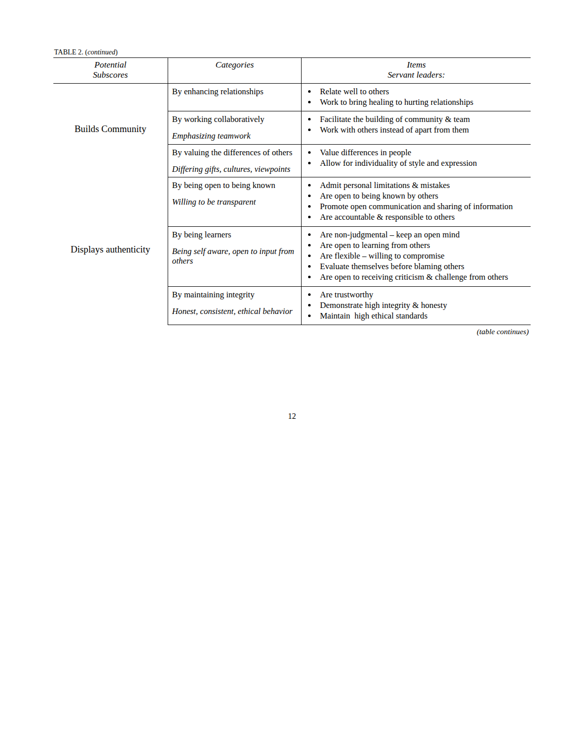TABLE 2. (continued)
| Potential Subscores | Categories | Items Servant leaders: |
| --- | --- | --- |
| Builds Community | By enhancing relationships | Relate well to others Work to bring healing to hurting relationships |
| By working collaboratively Emphasizing teamwork | Facilitate the building of community & team Work with others instead of apart from them |
| By valuing the differences of others Differing gifts, cultures, viewpoints | Value differences in people Allow for individuality of style and expression |
| Displays authenticity | By being open to being known Willing to be transparent | Admit personal limitations & mistakes Are open to being known by others Promote open communication and sharing of information Are accountable & responsible to others |
| By being learners Being self aware, open to input from others | Are non-judgmental – keep an open mind Are open to learning from others Are flexible – willing to compromise Evaluate themselves before blaming others Are open to receiving criticism & challenge from others |
| By maintaining integrity Honest, consistent, ethical behavior | Are trustworthy Demonstrate high integrity & honesty Maintain high ethical standards |
(table continues)
12